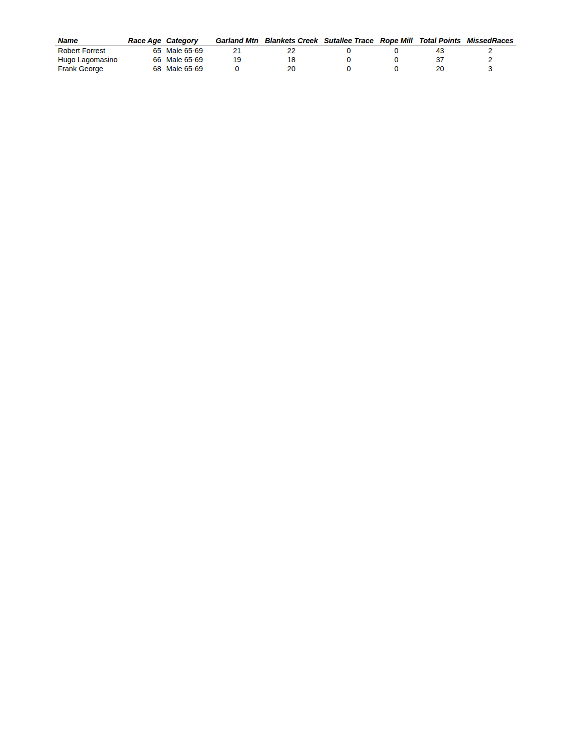| Name | Race Age | Category | Garland Mtn | Blankets Creek | Sutallee Trace | Rope Mill | Total Points | MissedRaces |
| --- | --- | --- | --- | --- | --- | --- | --- | --- |
| Robert Forrest | 65 | Male 65-69 | 21 | 22 | 0 | 0 | 43 | 2 |
| Hugo Lagomasino | 66 | Male 65-69 | 19 | 18 | 0 | 0 | 37 | 2 |
| Frank George | 68 | Male 65-69 | 0 | 20 | 0 | 0 | 20 | 3 |